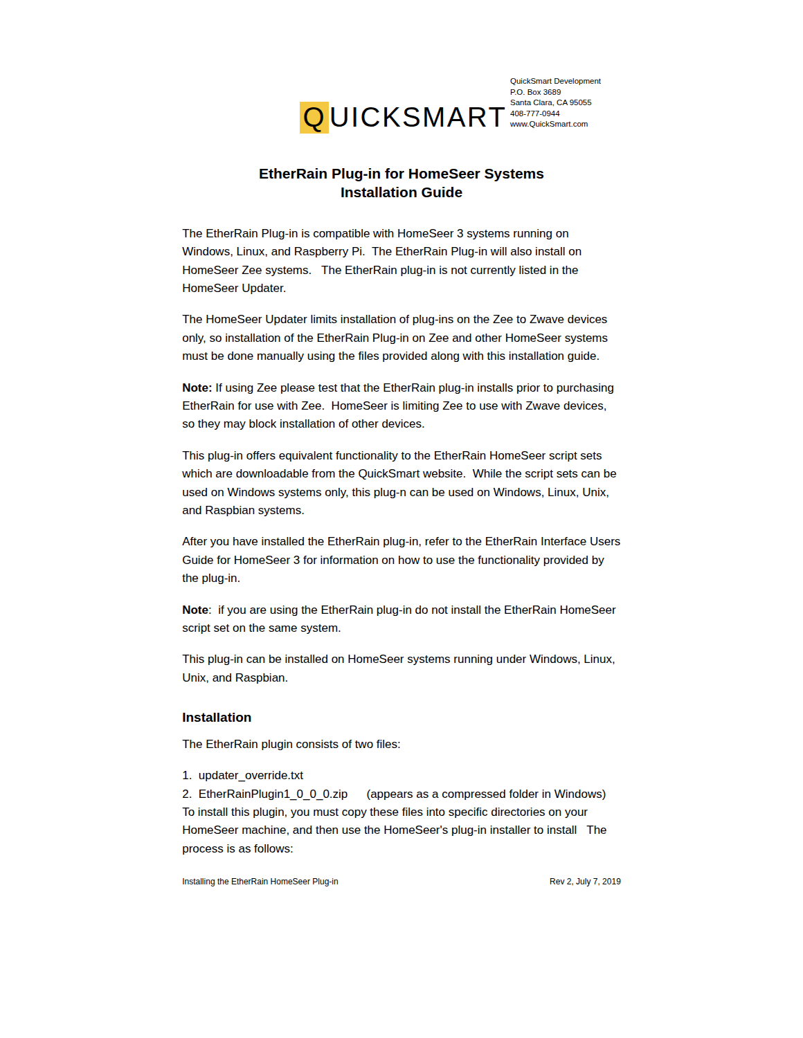QUICKSMART
QuickSmart Development
P.O. Box 3689
Santa Clara, CA 95055
408-777-0944
www.QuickSmart.com
EtherRain Plug-in for HomeSeer Systems
Installation Guide
The EtherRain Plug-in is compatible with HomeSeer 3 systems running on Windows, Linux, and Raspberry Pi. The EtherRain Plug-in will also install on HomeSeer Zee systems. The EtherRain plug-in is not currently listed in the HomeSeer Updater.
The HomeSeer Updater limits installation of plug-ins on the Zee to Zwave devices only, so installation of the EtherRain Plug-in on Zee and other HomeSeer systems must be done manually using the files provided along with this installation guide.
Note: If using Zee please test that the EtherRain plug-in installs prior to purchasing EtherRain for use with Zee. HomeSeer is limiting Zee to use with Zwave devices, so they may block installation of other devices.
This plug-in offers equivalent functionality to the EtherRain HomeSeer script sets which are downloadable from the QuickSmart website. While the script sets can be used on Windows systems only, this plug-n can be used on Windows, Linux, Unix, and Raspbian systems.
After you have installed the EtherRain plug-in, refer to the EtherRain Interface Users Guide for HomeSeer 3 for information on how to use the functionality provided by the plug-in.
Note: if you are using the EtherRain plug-in do not install the EtherRain HomeSeer script set on the same system.
This plug-in can be installed on HomeSeer systems running under Windows, Linux, Unix, and Raspbian.
Installation
The EtherRain plugin consists of two files:
1. updater_override.txt
2. EtherRainPlugin1_0_0_0.zip (appears as a compressed folder in Windows)
To install this plugin, you must copy these files into specific directories on your HomeSeer machine, and then use the HomeSeer's plug-in installer to install The process is as follows:
Installing the EtherRain HomeSeer Plug-in Rev 2, July 7, 2019